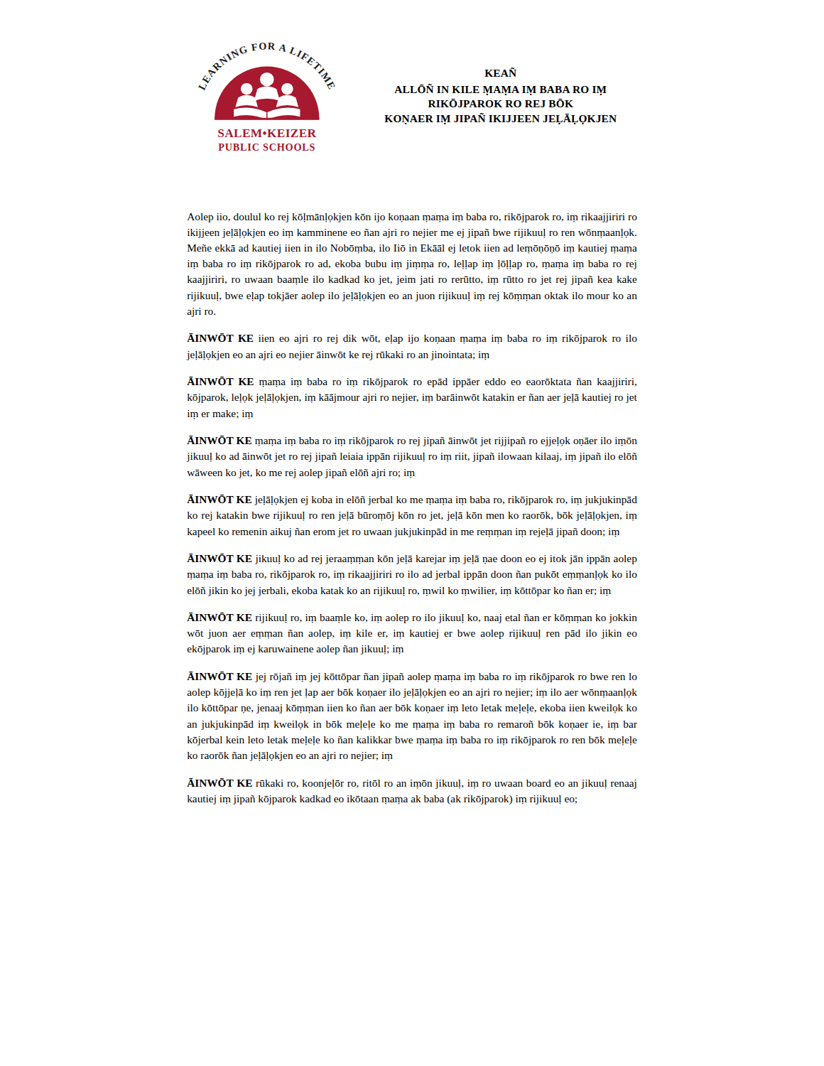LEARNING FOR A LIFETIME SALEM•KEIZER PUBLIC SCHOOLS
KEAÑ
ALLŌÑ IN KILE ṂAṂA IṂ BABA RO IṂ RIKŌJPAROK RO REJ BŌK
KOṆAER IṂ JIPAÑ IKIJJEEN JEḶĀḶỌKJEN
Aolep iio, doulul ko rej kōḷmānḷọkjen kōn ijo koṇaan ṃaṃa iṃ baba ro, rikōjparok ro, iṃ rikaajjiriri ro ikijjeen jeḷāḷọkjen eo iṃ kamminene eo ñan ajri ro nejier me ej jipañ bwe rijikuuḷ ro ren wōnṃaanḷọk. Meñe ekkā ad kautiej iien in ilo Nobōṃba, ilo Iiō in Ekāāl ej letok iien ad leṃōṇōṇō iṃ kautiej ṃaṃa iṃ baba ro iṃ rikōjparok ro ad, ekoba bubu iṃ jiṃṃa ro, leḷḷap iṃ ḷōḷḷap ro, ṃaṃa iṃ baba ro rej kaajjiriri, ro uwaan baaṃle ilo kadkad ko jet, jeim jati ro rerūtto, iṃ rūtto ro jet rej jipañ kea kake rijikuuḷ, bwe eḷap tokjāer aolep ilo jeḷāḷọkjen eo an juon rijikuuḷ iṃ rej kōṃṃan oktak ilo mour ko an ajri ro.
ĀINWŌT KE iien eo ajri ro rej dik wōt, eḷap ijo koṇaan ṃaṃa iṃ baba ro iṃ rikōjparok ro ilo jeḷāḷọkjen eo an ajri eo nejier āinwōt ke rej rūkaki ro an jinointata; iṃ
ĀINWŌT KE ṃaṃa iṃ baba ro iṃ rikōjparok ro epād ippāer eddo eo eaorōktata ñan kaajjiriri, kōjparok, leḷọk jeḷāḷọkjen, iṃ kāājmour ajri ro nejier, iṃ barāinwōt katakin er ñan aer jeḷā kautiej ro jet iṃ er make; iṃ
ĀINWŌT KE ṃaṃa iṃ baba ro iṃ rikōjparok ro rej jipañ āinwōt jet rijjipañ ro ejjeḷọk oṇāer ilo iṃōn jikuuḷ ko ad āinwōt jet ro rej jipañ leiaia ippān rijikuuḷ ro iṃ riit, jipañ ilowaan kilaaj, iṃ jipañ ilo elōñ wāween ko jet, ko me rej aolep jipañ elōñ ajri ro; iṃ
ĀINWŌT KE jeḷāḷọkjen ej koba in elōñ jerbal ko me ṃaṃa iṃ baba ro, rikōjparok ro, iṃ jukjukinpād ko rej katakin bwe rijikuuḷ ro ren jeḷā būroṃōj kōn ro jet, jeḷā kōn men ko raorōk, bōk jeḷāḷọkjen, iṃ kapeel ko remenin aikuj ñan erom jet ro uwaan jukjukinpād in me reṃṃan iṃ rejeḷā jipañ doon; iṃ
ĀINWŌT KE jikuuḷ ko ad rej jeraaṃṃan kōn jeḷā karejar iṃ jeḷā ṇae doon eo ej itok jān ippān aolep ṃaṃa iṃ baba ro, rikōjparok ro, iṃ rikaajjiriri ro ilo ad jerbal ippān doon ñan pukōt eṃṃanḷọk ko ilo elōñ jikin ko jej jerbali, ekoba katak ko an rijikuuḷ ro, ṃwil ko ṃwilier, iṃ kōttōpar ko ñan er; iṃ
ĀINWŌT KE rijikuuḷ ro, iṃ baaṃle ko, iṃ aolep ro ilo jikuuḷ ko, naaj etal ñan er kōṃṃan ko jokkin wōt juon aer eṃṃan ñan aolep, iṃ kile er, iṃ kautiej er bwe aolep rijikuuḷ ren pād ilo jikin eo ekōjparok iṃ ej karuwainene aolep ñan jikuuḷ; iṃ
ĀINWŌT KE jej rōjañ iṃ jej kōttōpar ñan jipañ aolep ṃaṃa iṃ baba ro iṃ rikōjparok ro bwe ren lo aolep kōjjeḷā ko iṃ ren jet ḷap aer bōk koṇaer ilo jeḷāḷọkjen eo an ajri ro nejier; iṃ ilo aer wōnṃaanḷọk ilo kōttōpar ṇe, jenaaj kōṃṃan iien ko ñan aer bōk koṇaer iṃ leto letak meḷeḷe, ekoba iien kweilọk ko an jukjukinpād iṃ kweilọk in bōk meḷeḷe ko me ṃaṃa iṃ baba ro remaroñ bōk koṇaer ie, iṃ bar kōjerbal kein leto letak meḷeḷe ko ñan kalikkar bwe ṃaṃa iṃ baba ro iṃ rikōjparok ro ren bōk meḷeḷe ko raorōk ñan jeḷāḷọkjen eo an ajri ro nejier; iṃ
ĀINWŌT KE rūkaki ro, koonjeḷōr ro, ritōl ro an iṃōn jikuuḷ, iṃ ro uwaan board eo an jikuuḷ renaaj kautiej iṃ jipañ kōjparok kadkad eo ikōtaan ṃaṃa ak baba (ak rikōjparok) iṃ rijikuuḷ eo;